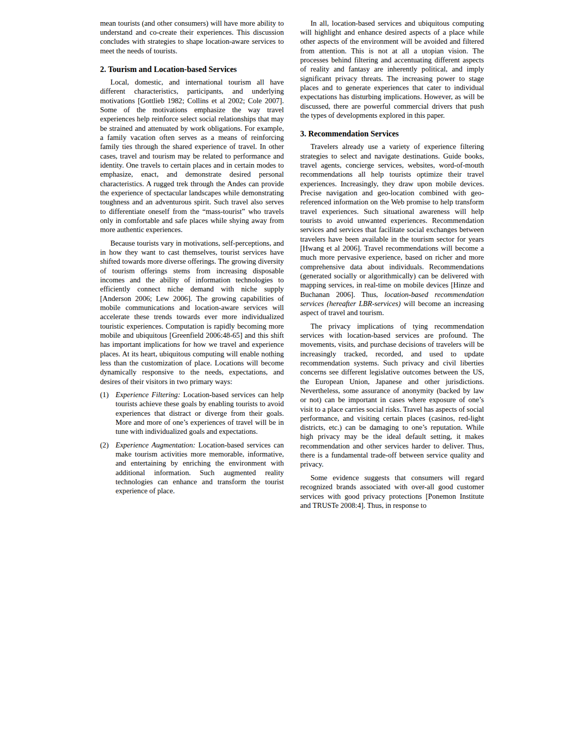mean tourists (and other consumers) will have more ability to understand and co-create their experiences. This discussion concludes with strategies to shape location-aware services to meet the needs of tourists.
2. Tourism and Location-based Services
Local, domestic, and international tourism all have different characteristics, participants, and underlying motivations [Gottlieb 1982; Collins et al 2002; Cole 2007]. Some of the motivations emphasize the way travel experiences help reinforce select social relationships that may be strained and attenuated by work obligations. For example, a family vacation often serves as a means of reinforcing family ties through the shared experience of travel. In other cases, travel and tourism may be related to performance and identity. One travels to certain places and in certain modes to emphasize, enact, and demonstrate desired personal characteristics. A rugged trek through the Andes can provide the experience of spectacular landscapes while demonstrating toughness and an adventurous spirit. Such travel also serves to differentiate oneself from the “mass-tourist” who travels only in comfortable and safe places while shying away from more authentic experiences.
Because tourists vary in motivations, self-perceptions, and in how they want to cast themselves, tourist services have shifted towards more diverse offerings. The growing diversity of tourism offerings stems from increasing disposable incomes and the ability of information technologies to efficiently connect niche demand with niche supply [Anderson 2006; Lew 2006]. The growing capabilities of mobile communications and location-aware services will accelerate these trends towards ever more individualized touristic experiences. Computation is rapidly becoming more mobile and ubiquitous [Greenfield 2006:48-65] and this shift has important implications for how we travel and experience places. At its heart, ubiquitous computing will enable nothing less than the customization of place. Locations will become dynamically responsive to the needs, expectations, and desires of their visitors in two primary ways:
Experience Filtering: Location-based services can help tourists achieve these goals by enabling tourists to avoid experiences that distract or diverge from their goals. More and more of one’s experiences of travel will be in tune with individualized goals and expectations.
Experience Augmentation: Location-based services can make tourism activities more memorable, informative, and entertaining by enriching the environment with additional information. Such augmented reality technologies can enhance and transform the tourist experience of place.
In all, location-based services and ubiquitous computing will highlight and enhance desired aspects of a place while other aspects of the environment will be avoided and filtered from attention. This is not at all a utopian vision. The processes behind filtering and accentuating different aspects of reality and fantasy are inherently political, and imply significant privacy threats. The increasing power to stage places and to generate experiences that cater to individual expectations has disturbing implications. However, as will be discussed, there are powerful commercial drivers that push the types of developments explored in this paper.
3. Recommendation Services
Travelers already use a variety of experience filtering strategies to select and navigate destinations. Guide books, travel agents, concierge services, websites, word-of-mouth recommendations all help tourists optimize their travel experiences. Increasingly, they draw upon mobile devices. Precise navigation and geo-location combined with geo-referenced information on the Web promise to help transform travel experiences. Such situational awareness will help tourists to avoid unwanted experiences. Recommendation services and services that facilitate social exchanges between travelers have been available in the tourism sector for years [Hwang et al 2006]. Travel recommendations will become a much more pervasive experience, based on richer and more comprehensive data about individuals. Recommendations (generated socially or algorithmically) can be delivered with mapping services, in real-time on mobile devices [Hinze and Buchanan 2006]. Thus, location-based recommendation services (hereafter LBR-services) will become an increasing aspect of travel and tourism.
The privacy implications of tying recommendation services with location-based services are profound. The movements, visits, and purchase decisions of travelers will be increasingly tracked, recorded, and used to update recommendation systems. Such privacy and civil liberties concerns see different legislative outcomes between the US, the European Union, Japanese and other jurisdictions. Nevertheless, some assurance of anonymity (backed by law or not) can be important in cases where exposure of one’s visit to a place carries social risks. Travel has aspects of social performance, and visiting certain places (casinos, red-light districts, etc.) can be damaging to one’s reputation. While high privacy may be the ideal default setting, it makes recommendation and other services harder to deliver. Thus, there is a fundamental trade-off between service quality and privacy.
Some evidence suggests that consumers will regard recognized brands associated with over-all good customer services with good privacy protections [Ponemon Institute and TRUSTe 2008:4]. Thus, in response to